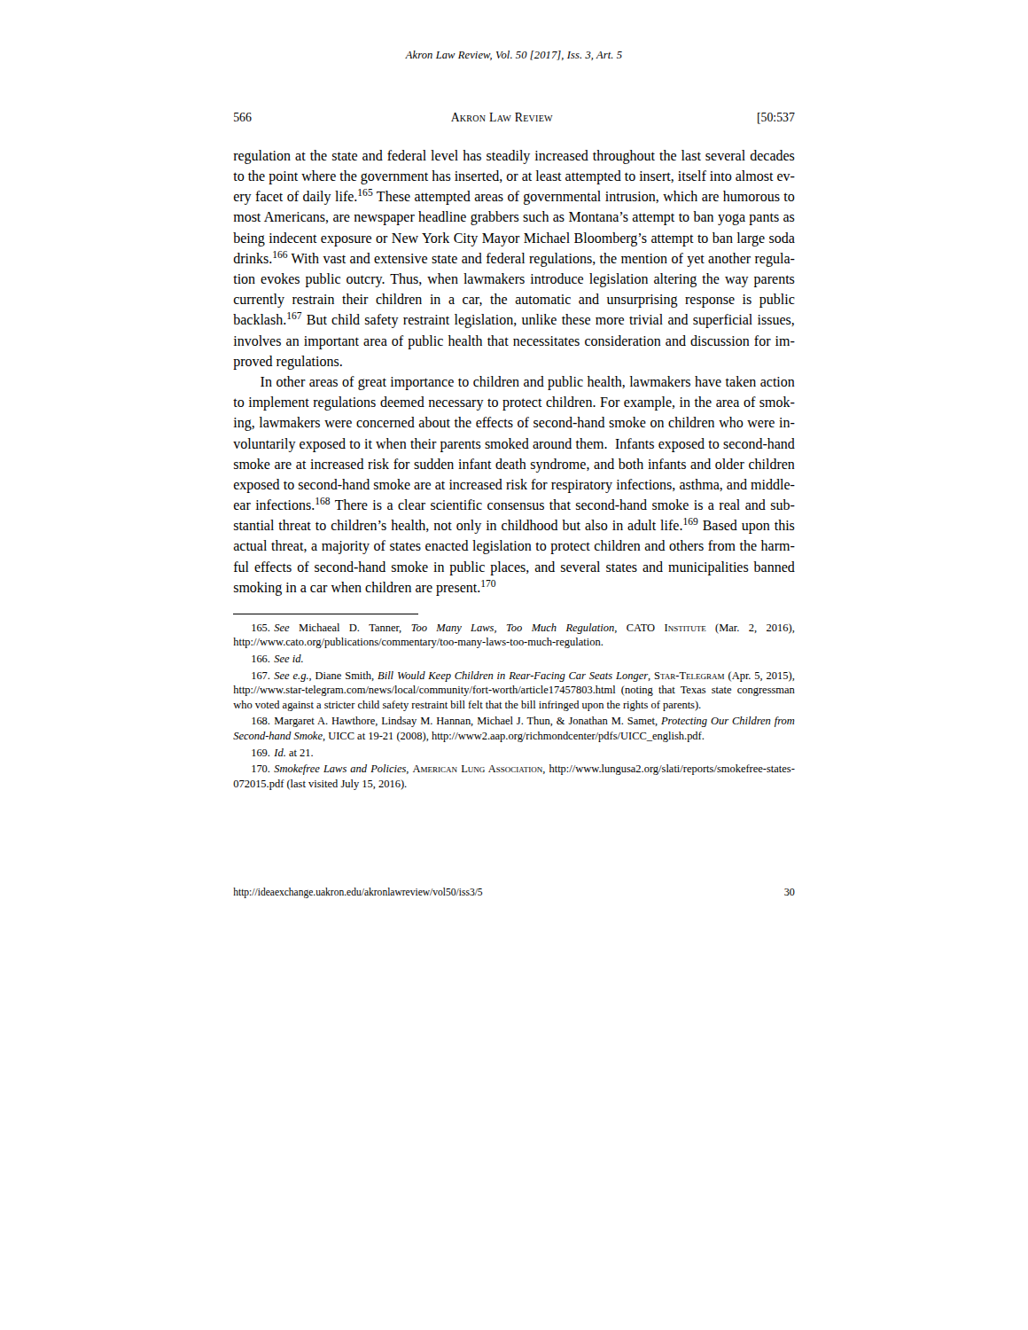Akron Law Review, Vol. 50 [2017], Iss. 3, Art. 5
566 Akron Law Review [50:537
regulation at the state and federal level has steadily increased throughout the last several decades to the point where the government has inserted, or at least attempted to insert, itself into almost every facet of daily life.165 These attempted areas of governmental intrusion, which are humorous to most Americans, are newspaper headline grabbers such as Montana’s attempt to ban yoga pants as being indecent exposure or New York City Mayor Michael Bloomberg’s attempt to ban large soda drinks.166 With vast and extensive state and federal regulations, the mention of yet another regulation evokes public outcry. Thus, when lawmakers introduce legislation altering the way parents currently restrain their children in a car, the automatic and unsurprising response is public backlash.167 But child safety restraint legislation, unlike these more trivial and superficial issues, involves an important area of public health that necessitates consideration and discussion for improved regulations.
In other areas of great importance to children and public health, lawmakers have taken action to implement regulations deemed necessary to protect children. For example, in the area of smoking, lawmakers were concerned about the effects of second-hand smoke on children who were involuntarily exposed to it when their parents smoked around them. Infants exposed to second-hand smoke are at increased risk for sudden infant death syndrome, and both infants and older children exposed to second-hand smoke are at increased risk for respiratory infections, asthma, and middle-ear infections.168 There is a clear scientific consensus that second-hand smoke is a real and substantial threat to children’s health, not only in childhood but also in adult life.169 Based upon this actual threat, a majority of states enacted legislation to protect children and others from the harmful effects of second-hand smoke in public places, and several states and municipalities banned smoking in a car when children are present.170
165. See Michaeal D. Tanner, Too Many Laws, Too Much Regulation, CATO Institute (Mar. 2, 2016), http://www.cato.org/publications/commentary/too-many-laws-too-much-regulation.
166. See id.
167. See e.g., Diane Smith, Bill Would Keep Children in Rear-Facing Car Seats Longer, Star-Telegram (Apr. 5, 2015), http://www.star-telegram.com/news/local/community/fort-worth/article17457803.html (noting that Texas state congressman who voted against a stricter child safety restraint bill felt that the bill infringed upon the rights of parents).
168. Margaret A. Hawthore, Lindsay M. Hannan, Michael J. Thun, & Jonathan M. Samet, Protecting Our Children from Second-hand Smoke, UICC at 19-21 (2008), http://www2.aap.org/richmondcenter/pdfs/UICC_english.pdf.
169. Id. at 21.
170. Smokefree Laws and Policies, American Lung Association, http://www.lungusa2.org/slati/reports/smokefree-states-072015.pdf (last visited July 15, 2016).
http://ideaexchange.uakron.edu/akronlawreview/vol50/iss3/5 30